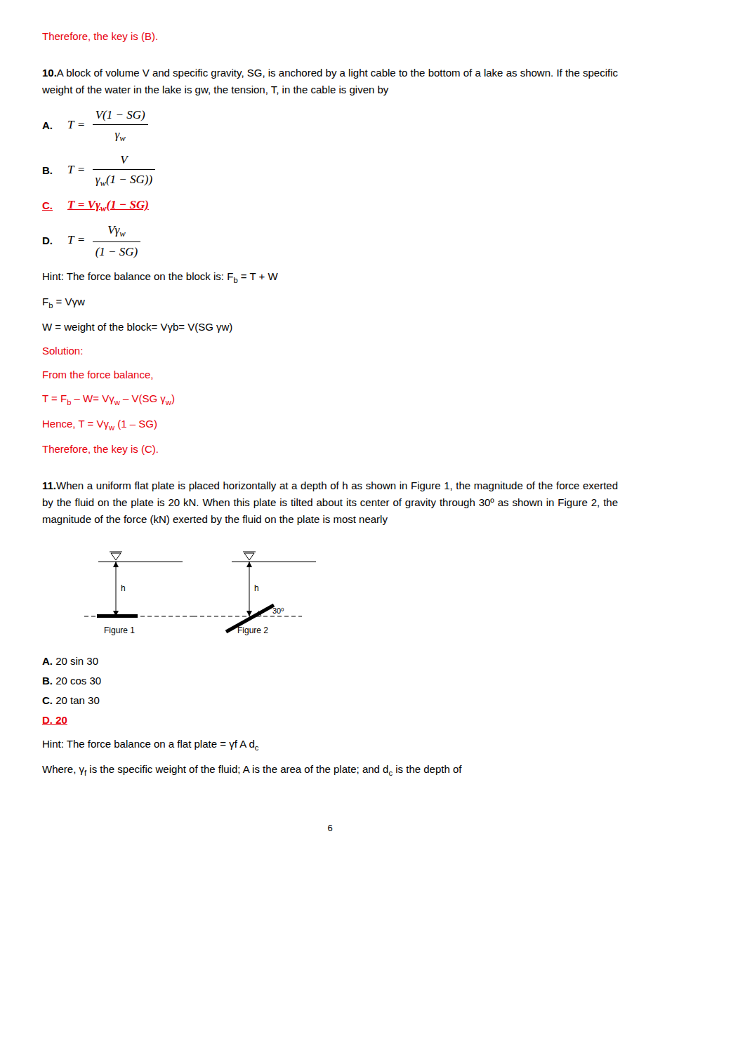Therefore, the key is (B).
10. A block of volume V and specific gravity, SG, is anchored by a light cable to the bottom of a lake as shown. If the specific weight of the water in the lake is gw, the tension, T, in the cable is given by
A. T = V(1 − SG) γw
B. T = V γw(1 − SG))
C. T = Vγw(1 − SG)
D. T = Vγw (1 − SG)
Hint: The force balance on the block is: Fb = T + W
Fb = Vγw
W = weight of the block= Vγb= V(SG γw)
Solution:
From the force balance,
T = Fb – W= Vγw – V(SG γw)
Hence, T = Vγw (1 – SG)
Therefore, the key is (C).
11. When a uniform flat plate is placed horizontally at a depth of h as shown in Figure 1, the magnitude of the force exerted by the fluid on the plate is 20 kN. When this plate is tilted about its center of gravity through 30º as shown in Figure 2, the magnitude of the force (kN) exerted by the fluid on the plate is most nearly
h Figure 1 h 30⁰ Figure 2
A. 20 sin 30
B. 20 cos 30
C. 20 tan 30
D. 20
Hint: The force balance on a flat plate = γf A dc
Where, γf is the specific weight of the fluid; A is the area of the plate; and dc is the depth of
6